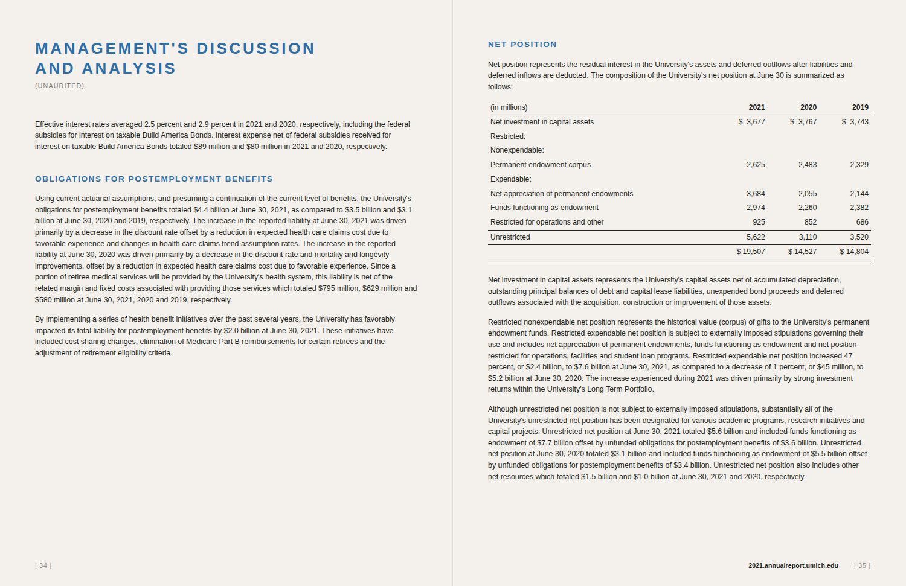Management's Discussion
and Analysis
(Unaudited)
Effective interest rates averaged 2.5 percent and 2.9 percent in 2021 and 2020, respectively, including the federal subsidies for interest on taxable Build America Bonds. Interest expense net of federal subsidies received for interest on taxable Build America Bonds totaled $89 million and $80 million in 2021 and 2020, respectively.
Obligations for Postemployment Benefits
Using current actuarial assumptions, and presuming a continuation of the current level of benefits, the University's obligations for postemployment benefits totaled $4.4 billion at June 30, 2021, as compared to $3.5 billion and $3.1 billion at June 30, 2020 and 2019, respectively. The increase in the reported liability at June 30, 2021 was driven primarily by a decrease in the discount rate offset by a reduction in expected health care claims cost due to favorable experience and changes in health care claims trend assumption rates. The increase in the reported liability at June 30, 2020 was driven primarily by a decrease in the discount rate and mortality and longevity improvements, offset by a reduction in expected health care claims cost due to favorable experience. Since a portion of retiree medical services will be provided by the University's health system, this liability is net of the related margin and fixed costs associated with providing those services which totaled $795 million, $629 million and $580 million at June 30, 2021, 2020 and 2019, respectively.
By implementing a series of health benefit initiatives over the past several years, the University has favorably impacted its total liability for postemployment benefits by $2.0 billion at June 30, 2021. These initiatives have included cost sharing changes, elimination of Medicare Part B reimbursements for certain retirees and the adjustment of retirement eligibility criteria.
| 34 |
Net Position
Net position represents the residual interest in the University's assets and deferred outflows after liabilities and deferred inflows are deducted. The composition of the University's net position at June 30 is summarized as follows:
| (in millions) | 2021 | 2020 | 2019 |
| --- | --- | --- | --- |
| Net investment in capital assets | $ 3,677 | $ 3,767 | $ 3,743 |
| Restricted: | | | |
| Nonexpendable: | | | |
| Permanent endowment corpus | 2,625 | 2,483 | 2,329 |
| Expendable: | | | |
| Net appreciation of permanent endowments | 3,684 | 2,055 | 2,144 |
| Funds functioning as endowment | 2,974 | 2,260 | 2,382 |
| Restricted for operations and other | 925 | 852 | 686 |
| Unrestricted | 5,622 | 3,110 | 3,520 |
| | $ 19,507 | $ 14,527 | $ 14,804 |
Net investment in capital assets represents the University's capital assets net of accumulated depreciation, outstanding principal balances of debt and capital lease liabilities, unexpended bond proceeds and deferred outflows associated with the acquisition, construction or improvement of those assets.
Restricted nonexpendable net position represents the historical value (corpus) of gifts to the University's permanent endowment funds. Restricted expendable net position is subject to externally imposed stipulations governing their use and includes net appreciation of permanent endowments, funds functioning as endowment and net position restricted for operations, facilities and student loan programs. Restricted expendable net position increased 47 percent, or $2.4 billion, to $7.6 billion at June 30, 2021, as compared to a decrease of 1 percent, or $45 million, to $5.2 billion at June 30, 2020. The increase experienced during 2021 was driven primarily by strong investment returns within the University's Long Term Portfolio.
Although unrestricted net position is not subject to externally imposed stipulations, substantially all of the University's unrestricted net position has been designated for various academic programs, research initiatives and capital projects. Unrestricted net position at June 30, 2021 totaled $5.6 billion and included funds functioning as endowment of $7.7 billion offset by unfunded obligations for postemployment benefits of $3.6 billion. Unrestricted net position at June 30, 2020 totaled $3.1 billion and included funds functioning as endowment of $5.5 billion offset by unfunded obligations for postemployment benefits of $3.4 billion. Unrestricted net position also includes other net resources which totaled $1.5 billion and $1.0 billion at June 30, 2021 and 2020, respectively.
2021.annualreport.umich.edu | 35 |